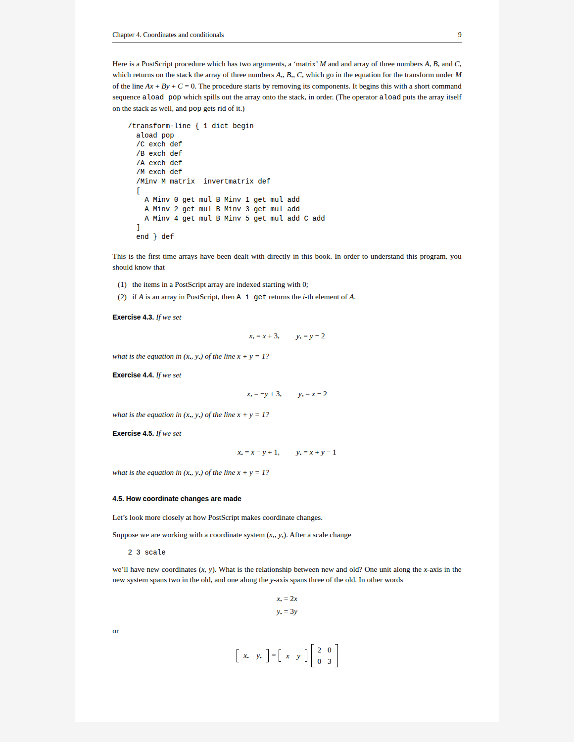Chapter 4. Coordinates and conditionals 9
Here is a PostScript procedure which has two arguments, a ‘matrix’ M and and array of three numbers A, B, and C, which returns on the stack the array of three numbers A•, B•, C• which go in the equation for the transform under M of the line Ax + By + C = 0. The procedure starts by removing its components. It begins this with a short command sequence aload pop which spills out the array onto the stack, in order. (The operator aload puts the array itself on the stack as well, and pop gets rid of it.)
/transform-line { 1 dict begin
  aload pop
  /C exch def
  /B exch def
  /A exch def
  /M exch def
  /Minv M matrix  invertmatrix def
  [
    A Minv 0 get mul B Minv 1 get mul add
    A Minv 2 get mul B Minv 3 get mul add
    A Minv 4 get mul B Minv 5 get mul add C add
  ]
  end } def
This is the first time arrays have been dealt with directly in this book. In order to understand this program, you should know that
(1) the items in a PostScript array are indexed starting with 0;
(2) if A is an array in PostScript, then A i get returns the i-th element of A.
Exercise 4.3. If we set
x• = x + 3, y• = y − 2
what is the equation in (x•, y•) of the line x + y = 1?
Exercise 4.4. If we set
x• = −y + 3, y• = x − 2
what is the equation in (x•, y•) of the line x + y = 1?
Exercise 4.5. If we set
x• = x − y + 1, y• = x + y − 1
what is the equation in (x•, y•) of the line x + y = 1?
4.5. How coordinate changes are made
Let’s look more closely at how PostScript makes coordinate changes.
Suppose we are working with a coordinate system (x•, y•). After a scale change
2 3 scale
we’ll have new coordinates (x, y). What is the relationship between new and old? One unit along the x-axis in the new system spans two in the old, and one along the y-axis spans three of the old. In other words
x• = 2x y• = 3y
or
x•y• = xy
| 2 | 0 |
| 0 | 3 |